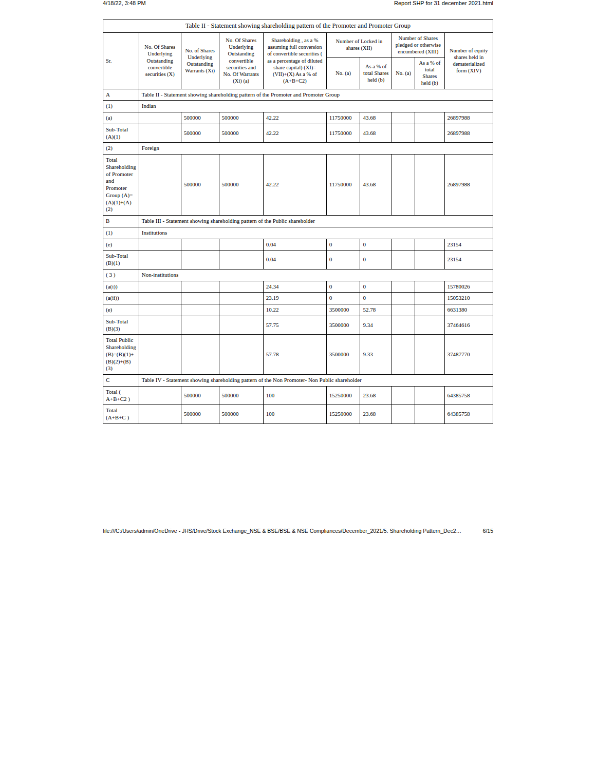4/18/22, 3:48 PM
Report SHP for 31 december 2021.html
| Table II - Statement showing shareholding pattern of the Promoter and Promoter Group |
| Sr. | No. Of Shares Underlying Outstanding convertible securities (X) | No. of Shares Underlying Outstanding Warrants (Xi) | No. Of Shares Underlying Outstanding convertible securities and No. Of Warrants (Xi) (a) | Shareholding , as a % assuming full conversion of convertible securities ( as a percentage of diluted share capital) (XI)= (VII)+(X) As a % of (A+B+C2) | Number of Locked in shares (XII) | Number of Shares pledged or otherwise encumbered (XIII) | Number of equity shares held in dematerialized form (XIV) |
| No. (a) | As a % of total Shares held (b) | No. (a) | As a % of total Shares held (b) |
| A | Table II - Statement showing shareholding pattern of the Promoter and Promoter Group |
| (1) | Indian |
| (a) | | 500000 | 500000 | 42.22 | 11750000 | 43.68 | | | 26897988 |
| Sub-Total (A)(1) | | 500000 | 500000 | 42.22 | 11750000 | 43.68 | | | 26897988 |
| (2) | Foreign |
| Total Shareholding of Promoter and Promoter Group (A)=(A)(1)+(A)(2) | | 500000 | 500000 | 42.22 | 11750000 | 43.68 | | | 26897988 |
| B | Table III - Statement showing shareholding pattern of the Public shareholder |
| (1) | Institutions |
| (e) | | | | 0.04 | 0 | 0 | | | 23154 |
| Sub-Total (B)(1) | | | | 0.04 | 0 | 0 | | | 23154 |
| ( 3 ) | Non-institutions |
| (a(i)) | | | | 24.34 | 0 | 0 | | | 15780026 |
| (a(ii)) | | | | 23.19 | 0 | 0 | | | 15053210 |
| (e) | | | | 10.22 | 3500000 | 52.78 | | | 6631380 |
| Sub-Total (B)(3) | | | | 57.75 | 3500000 | 9.34 | | | 37464616 |
| Total Public Shareholding (B)=(B)(1)+(B)(2)+(B)(3) | | | | 57.78 | 3500000 | 9.33 | | | 37487770 |
| C | Table IV - Statement showing shareholding pattern of the Non Promoter- Non Public shareholder |
| Total ( A+B+C2 ) | | 500000 | 500000 | 100 | 15250000 | 23.68 | | | 64385758 |
| Total (A+B+C ) | | 500000 | 500000 | 100 | 15250000 | 23.68 | | | 64385758 |
file:///C:/Users/admin/OneDrive - JHS/Drive/Stock Exchange_NSE & BSE/BSE & NSE Compliances/December_2021/5. Shareholding Pattern_Dec2…
6/15